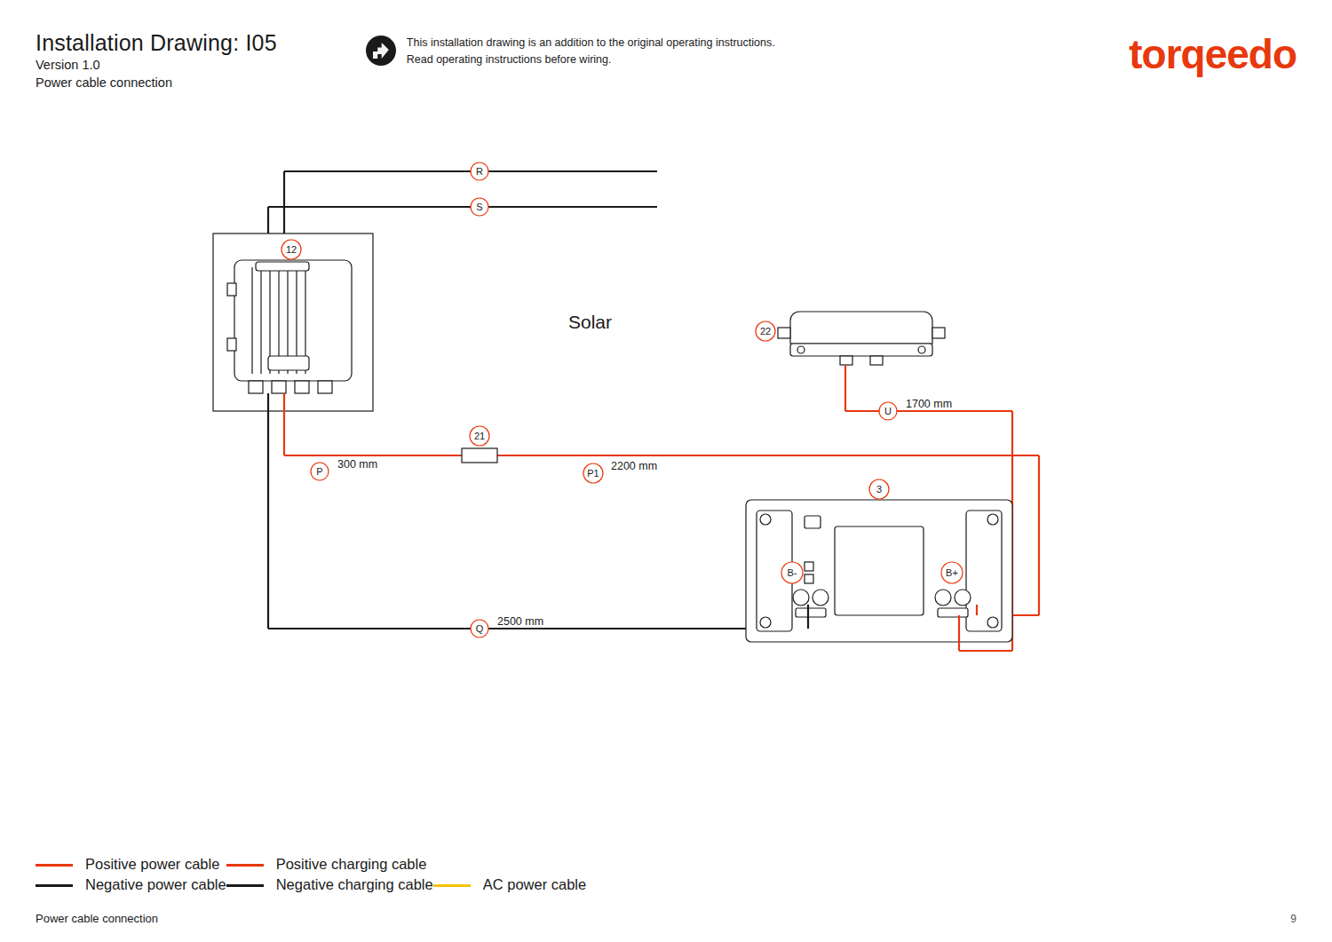Installation Drawing: I05
Version 1.0
Power cable connection
This installation drawing is an addition to the original operating instructions.
Read operating instructions before wiring.
torqeedo
Solar
R S 12 21 P 300 mm P1 2200 mm Q 2500 mm 22 U 1700 mm 3 B- B+
| Positive power cable | Positive charging cable | |
| Negative power cable | Negative charging cable | AC power cable |
Power cable connection
9